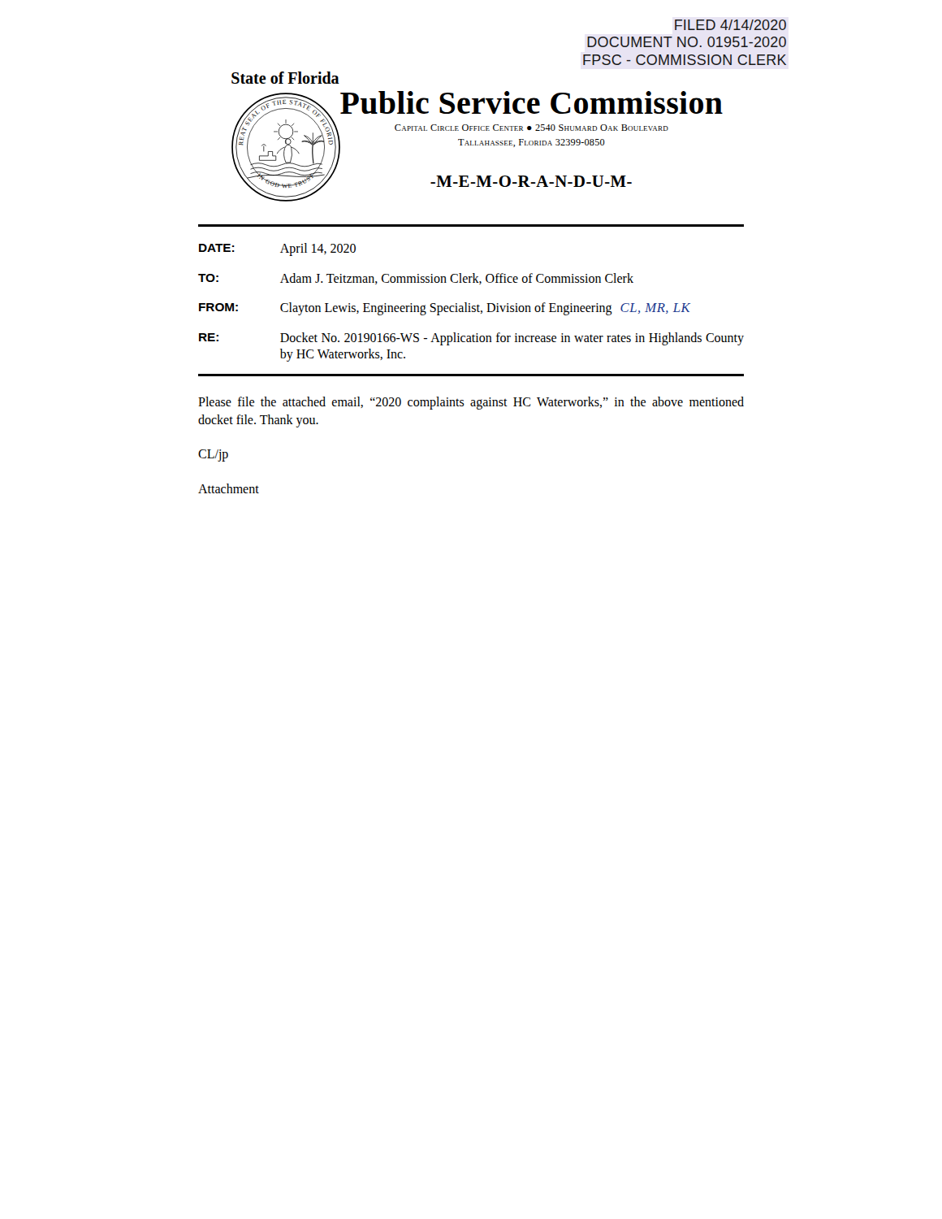FILED 4/14/2020
DOCUMENT NO. 01951-2020
FPSC - COMMISSION CLERK
State of Florida
GREAT SEAL OF THE STATE OF FLORIDA IN GOD WE TRUST
Public Service Commission
Capital Circle Office Center ● 2540 Shumard Oak Boulevard
Tallahassee, Florida 32399-0850
-M-E-M-O-R-A-N-D-U-M-
| DATE: | April 14, 2020 |
| TO: | Adam J. Teitzman, Commission Clerk, Office of Commission Clerk |
| FROM: | Clayton Lewis, Engineering Specialist, Division of Engineering CL, MR, LK |
| RE: | Docket No. 20190166-WS - Application for increase in water rates in Highlands County by HC Waterworks, Inc. |
Please file the attached email, “2020 complaints against HC Waterworks,” in the above mentioned docket file. Thank you.
CL/jp
Attachment